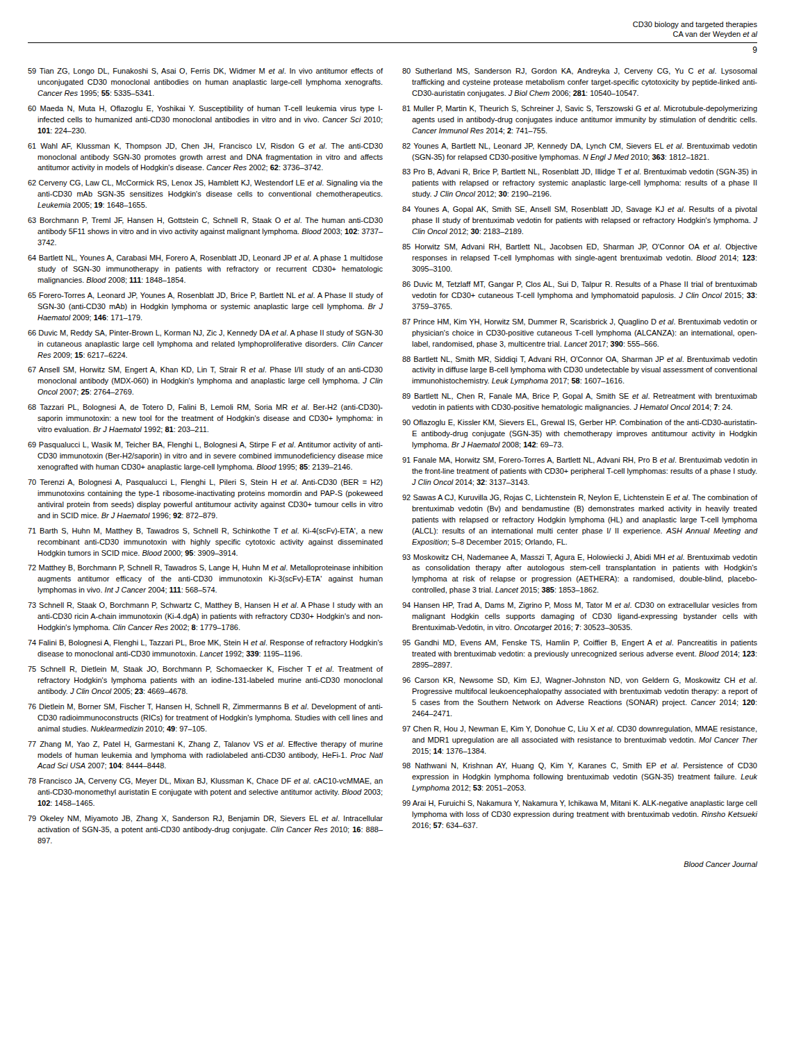CD30 biology and targeted therapies
CA van der Weyden et al
9
59 Tian ZG, Longo DL, Funakoshi S, Asai O, Ferris DK, Widmer M et al. In vivo antitumor effects of unconjugated CD30 monoclonal antibodies on human anaplastic large-cell lymphoma xenografts. Cancer Res 1995; 55: 5335–5341.
60 Maeda N, Muta H, Oflazoglu E, Yoshikai Y. Susceptibility of human T-cell leukemia virus type I-infected cells to humanized anti-CD30 monoclonal antibodies in vitro and in vivo. Cancer Sci 2010; 101: 224–230.
61 Wahl AF, Klussman K, Thompson JD, Chen JH, Francisco LV, Risdon G et al. The anti-CD30 monoclonal antibody SGN-30 promotes growth arrest and DNA fragmentation in vitro and affects antitumor activity in models of Hodgkin's disease. Cancer Res 2002; 62: 3736–3742.
62 Cerveny CG, Law CL, McCormick RS, Lenox JS, Hamblett KJ, Westendorf LE et al. Signaling via the anti-CD30 mAb SGN-35 sensitizes Hodgkin's disease cells to conventional chemotherapeutics. Leukemia 2005; 19: 1648–1655.
63 Borchmann P, Treml JF, Hansen H, Gottstein C, Schnell R, Staak O et al. The human anti-CD30 antibody 5F11 shows in vitro and in vivo activity against malignant lymphoma. Blood 2003; 102: 3737–3742.
64 Bartlett NL, Younes A, Carabasi MH, Forero A, Rosenblatt JD, Leonard JP et al. A phase 1 multidose study of SGN-30 immunotherapy in patients with refractory or recurrent CD30+ hematologic malignancies. Blood 2008; 111: 1848–1854.
65 Forero-Torres A, Leonard JP, Younes A, Rosenblatt JD, Brice P, Bartlett NL et al. A Phase II study of SGN-30 (anti-CD30 mAb) in Hodgkin lymphoma or systemic anaplastic large cell lymphoma. Br J Haematol 2009; 146: 171–179.
66 Duvic M, Reddy SA, Pinter-Brown L, Korman NJ, Zic J, Kennedy DA et al. A phase II study of SGN-30 in cutaneous anaplastic large cell lymphoma and related lymphoproliferative disorders. Clin Cancer Res 2009; 15: 6217–6224.
67 Ansell SM, Horwitz SM, Engert A, Khan KD, Lin T, Strair R et al. Phase I/II study of an anti-CD30 monoclonal antibody (MDX-060) in Hodgkin's lymphoma and anaplastic large cell lymphoma. J Clin Oncol 2007; 25: 2764–2769.
68 Tazzari PL, Bolognesi A, de Totero D, Falini B, Lemoli RM, Soria MR et al. Ber-H2 (anti-CD30)-saporin immunotoxin: a new tool for the treatment of Hodgkin's disease and CD30+ lymphoma: in vitro evaluation. Br J Haematol 1992; 81: 203–211.
69 Pasqualucci L, Wasik M, Teicher BA, Flenghi L, Bolognesi A, Stirpe F et al. Antitumor activity of anti-CD30 immunotoxin (Ber-H2/saporin) in vitro and in severe combined immunodeficiency disease mice xenografted with human CD30+ anaplastic large-cell lymphoma. Blood 1995; 85: 2139–2146.
70 Terenzi A, Bolognesi A, Pasqualucci L, Flenghi L, Pileri S, Stein H et al. Anti-CD30 (BER = H2) immunotoxins containing the type-1 ribosome-inactivating proteins momordin and PAP-S (pokeweed antiviral protein from seeds) display powerful antitumour activity against CD30+ tumour cells in vitro and in SCID mice. Br J Haematol 1996; 92: 872–879.
71 Barth S, Huhn M, Matthey B, Tawadros S, Schnell R, Schinkothe T et al. Ki-4(scFv)-ETA', a new recombinant anti-CD30 immunotoxin with highly specific cytotoxic activity against disseminated Hodgkin tumors in SCID mice. Blood 2000; 95: 3909–3914.
72 Matthey B, Borchmann P, Schnell R, Tawadros S, Lange H, Huhn M et al. Metalloproteinase inhibition augments antitumor efficacy of the anti-CD30 immunotoxin Ki-3(scFv)-ETA' against human lymphomas in vivo. Int J Cancer 2004; 111: 568–574.
73 Schnell R, Staak O, Borchmann P, Schwartz C, Matthey B, Hansen H et al. A Phase I study with an anti-CD30 ricin A-chain immunotoxin (Ki-4.dgA) in patients with refractory CD30+ Hodgkin's and non-Hodgkin's lymphoma. Clin Cancer Res 2002; 8: 1779–1786.
74 Falini B, Bolognesi A, Flenghi L, Tazzari PL, Broe MK, Stein H et al. Response of refractory Hodgkin's disease to monoclonal anti-CD30 immunotoxin. Lancet 1992; 339: 1195–1196.
75 Schnell R, Dietlein M, Staak JO, Borchmann P, Schomaecker K, Fischer T et al. Treatment of refractory Hodgkin's lymphoma patients with an iodine-131-labeled murine anti-CD30 monoclonal antibody. J Clin Oncol 2005; 23: 4669–4678.
76 Dietlein M, Borner SM, Fischer T, Hansen H, Schnell R, Zimmermanns B et al. Development of anti-CD30 radioimmunoconstructs (RICs) for treatment of Hodgkin's lymphoma. Studies with cell lines and animal studies. Nuklearmedizin 2010; 49: 97–105.
77 Zhang M, Yao Z, Patel H, Garmestani K, Zhang Z, Talanov VS et al. Effective therapy of murine models of human leukemia and lymphoma with radiolabeled anti-CD30 antibody, HeFi-1. Proc Natl Acad Sci USA 2007; 104: 8444–8448.
78 Francisco JA, Cerveny CG, Meyer DL, Mixan BJ, Klussman K, Chace DF et al. cAC10-vcMMAE, an anti-CD30-monomethyl auristatin E conjugate with potent and selective antitumor activity. Blood 2003; 102: 1458–1465.
79 Okeley NM, Miyamoto JB, Zhang X, Sanderson RJ, Benjamin DR, Sievers EL et al. Intracellular activation of SGN-35, a potent anti-CD30 antibody-drug conjugate. Clin Cancer Res 2010; 16: 888–897.
80 Sutherland MS, Sanderson RJ, Gordon KA, Andreyka J, Cerveny CG, Yu C et al. Lysosomal trafficking and cysteine protease metabolism confer target-specific cytotoxicity by peptide-linked anti-CD30-auristatin conjugates. J Biol Chem 2006; 281: 10540–10547.
81 Muller P, Martin K, Theurich S, Schreiner J, Savic S, Terszowski G et al. Microtubule-depolymerizing agents used in antibody-drug conjugates induce antitumor immunity by stimulation of dendritic cells. Cancer Immunol Res 2014; 2: 741–755.
82 Younes A, Bartlett NL, Leonard JP, Kennedy DA, Lynch CM, Sievers EL et al. Brentuximab vedotin (SGN-35) for relapsed CD30-positive lymphomas. N Engl J Med 2010; 363: 1812–1821.
83 Pro B, Advani R, Brice P, Bartlett NL, Rosenblatt JD, Illidge T et al. Brentuximab vedotin (SGN-35) in patients with relapsed or refractory systemic anaplastic large-cell lymphoma: results of a phase II study. J Clin Oncol 2012; 30: 2190–2196.
84 Younes A, Gopal AK, Smith SE, Ansell SM, Rosenblatt JD, Savage KJ et al. Results of a pivotal phase II study of brentuximab vedotin for patients with relapsed or refractory Hodgkin's lymphoma. J Clin Oncol 2012; 30: 2183–2189.
85 Horwitz SM, Advani RH, Bartlett NL, Jacobsen ED, Sharman JP, O'Connor OA et al. Objective responses in relapsed T-cell lymphomas with single-agent brentuximab vedotin. Blood 2014; 123: 3095–3100.
86 Duvic M, Tetzlaff MT, Gangar P, Clos AL, Sui D, Talpur R. Results of a Phase II trial of brentuximab vedotin for CD30+ cutaneous T-cell lymphoma and lymphomatoid papulosis. J Clin Oncol 2015; 33: 3759–3765.
87 Prince HM, Kim YH, Horwitz SM, Dummer R, Scarisbrick J, Quaglino D et al. Brentuximab vedotin or physician's choice in CD30-positive cutaneous T-cell lymphoma (ALCANZA): an international, open-label, randomised, phase 3, multicentre trial. Lancet 2017; 390: 555–566.
88 Bartlett NL, Smith MR, Siddiqi T, Advani RH, O'Connor OA, Sharman JP et al. Brentuximab vedotin activity in diffuse large B-cell lymphoma with CD30 undetectable by visual assessment of conventional immunohistochemistry. Leuk Lymphoma 2017; 58: 1607–1616.
89 Bartlett NL, Chen R, Fanale MA, Brice P, Gopal A, Smith SE et al. Retreatment with brentuximab vedotin in patients with CD30-positive hematologic malignancies. J Hematol Oncol 2014; 7: 24.
90 Oflazoglu E, Kissler KM, Sievers EL, Grewal IS, Gerber HP. Combination of the anti-CD30-auristatin-E antibody-drug conjugate (SGN-35) with chemotherapy improves antitumour activity in Hodgkin lymphoma. Br J Haematol 2008; 142: 69–73.
91 Fanale MA, Horwitz SM, Forero-Torres A, Bartlett NL, Advani RH, Pro B et al. Brentuximab vedotin in the front-line treatment of patients with CD30+ peripheral T-cell lymphomas: results of a phase I study. J Clin Oncol 2014; 32: 3137–3143.
92 Sawas A CJ, Kuruvilla JG, Rojas C, Lichtenstein R, Neylon E, Lichtenstein E et al. The combination of brentuximab vedotin (Bv) and bendamustine (B) demonstrates marked activity in heavily treated patients with relapsed or refractory Hodgkin lymphoma (HL) and anaplastic large T-cell lymphoma (ALCL): results of an international multi center phase I/ II experience. ASH Annual Meeting and Exposition; 5–8 December 2015; Orlando, FL.
93 Moskowitz CH, Nademanee A, Masszi T, Agura E, Holowiecki J, Abidi MH et al. Brentuximab vedotin as consolidation therapy after autologous stem-cell transplantation in patients with Hodgkin's lymphoma at risk of relapse or progression (AETHERA): a randomised, double-blind, placebo-controlled, phase 3 trial. Lancet 2015; 385: 1853–1862.
94 Hansen HP, Trad A, Dams M, Zigrino P, Moss M, Tator M et al. CD30 on extracellular vesicles from malignant Hodgkin cells supports damaging of CD30 ligand-expressing bystander cells with Brentuximab-Vedotin, in vitro. Oncotarget 2016; 7: 30523–30535.
95 Gandhi MD, Evens AM, Fenske TS, Hamlin P, Coiffier B, Engert A et al. Pancreatitis in patients treated with brentuximab vedotin: a previously unrecognized serious adverse event. Blood 2014; 123: 2895–2897.
96 Carson KR, Newsome SD, Kim EJ, Wagner-Johnston ND, von Geldern G, Moskowitz CH et al. Progressive multifocal leukoencephalopathy associated with brentuximab vedotin therapy: a report of 5 cases from the Southern Network on Adverse Reactions (SONAR) project. Cancer 2014; 120: 2464–2471.
97 Chen R, Hou J, Newman E, Kim Y, Donohue C, Liu X et al. CD30 downregulation, MMAE resistance, and MDR1 upregulation are all associated with resistance to brentuximab vedotin. Mol Cancer Ther 2015; 14: 1376–1384.
98 Nathwani N, Krishnan AY, Huang Q, Kim Y, Karanes C, Smith EP et al. Persistence of CD30 expression in Hodgkin lymphoma following brentuximab vedotin (SGN-35) treatment failure. Leuk Lymphoma 2012; 53: 2051–2053.
99 Arai H, Furuichi S, Nakamura Y, Nakamura Y, Ichikawa M, Mitani K. ALK-negative anaplastic large cell lymphoma with loss of CD30 expression during treatment with brentuximab vedotin. Rinsho Ketsueki 2016; 57: 634–637.
Blood Cancer Journal